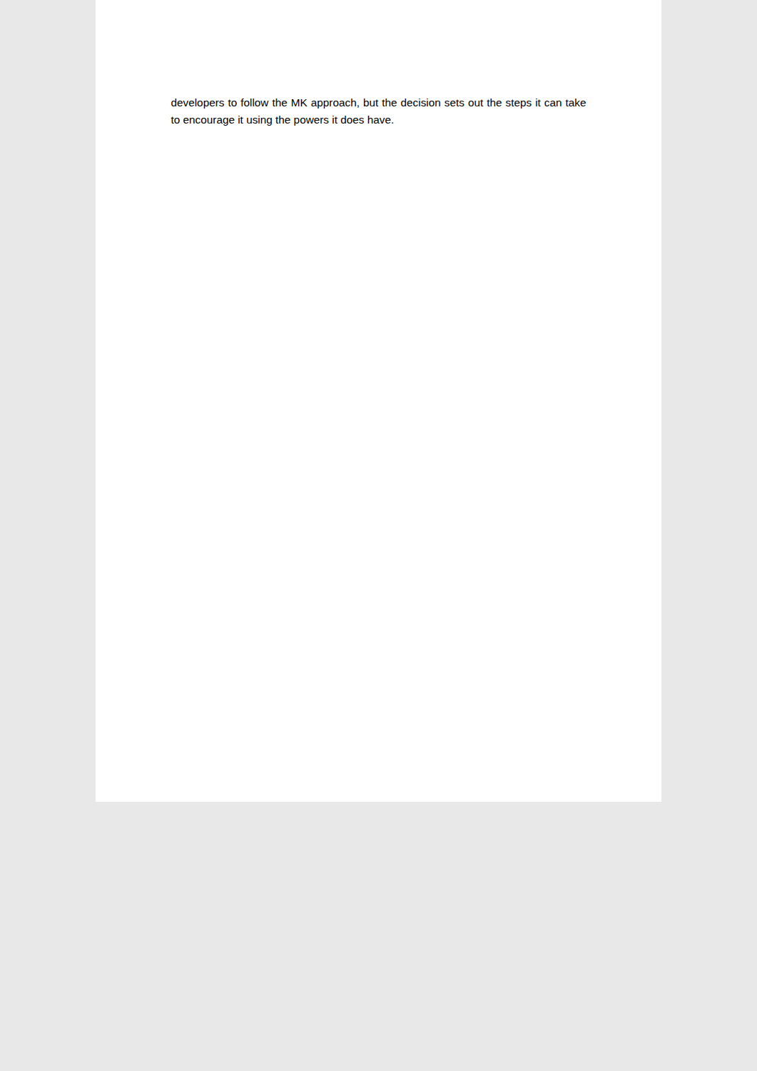developers to follow the MK approach, but the decision sets out the steps it can take to encourage it using the powers it does have.